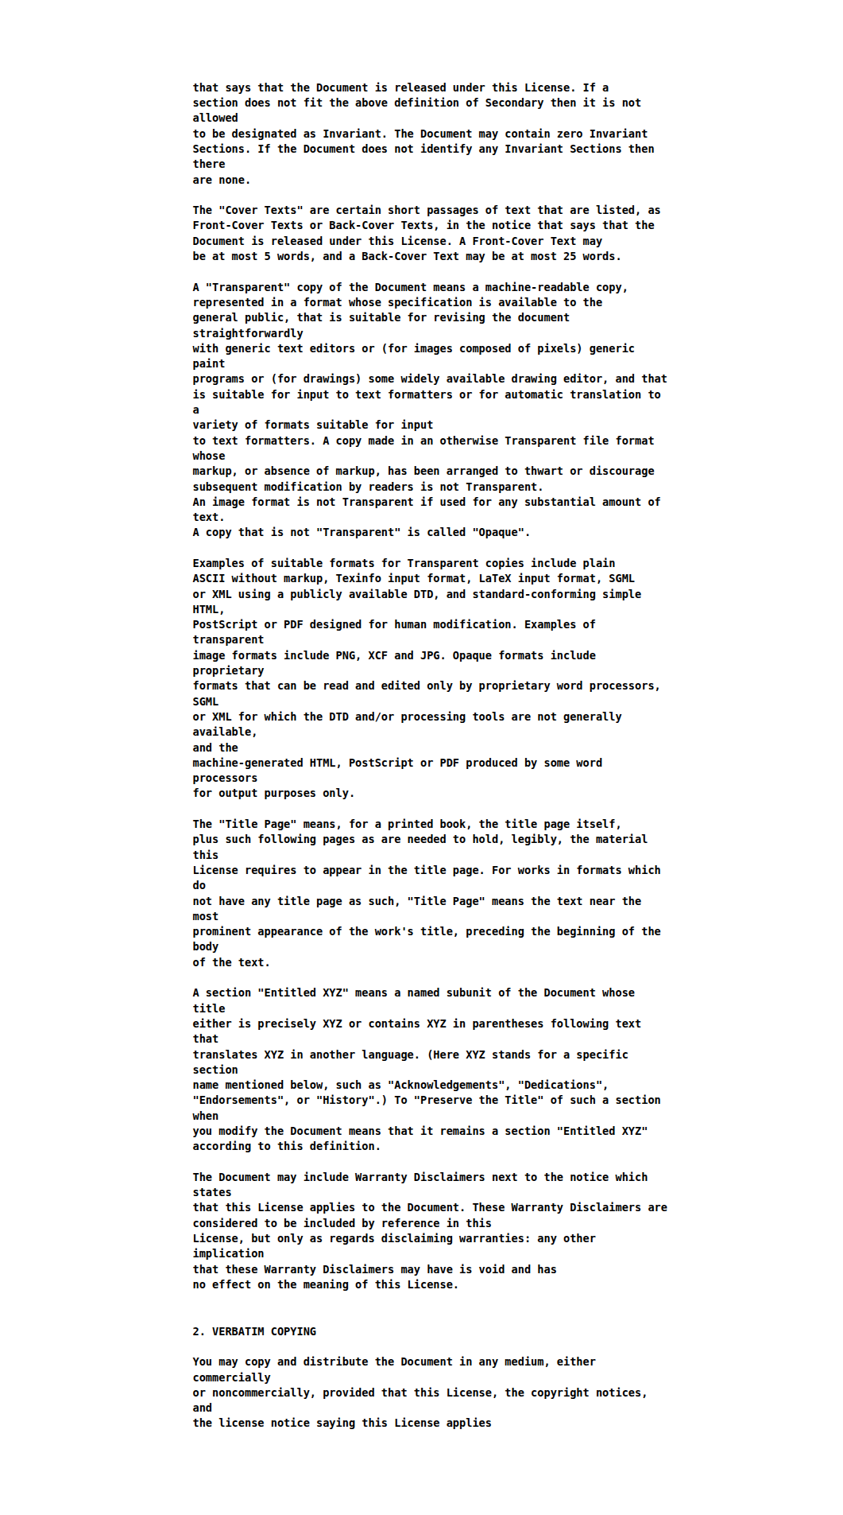that says that the Document is released under this License. If a section does not fit the above definition of Secondary then it is not allowed to be designated as Invariant. The Document may contain zero Invariant Sections. If the Document does not identify any Invariant Sections then there are none.
The "Cover Texts" are certain short passages of text that are listed, as Front-Cover Texts or Back-Cover Texts, in the notice that says that the Document is released under this License. A Front-Cover Text may be at most 5 words, and a Back-Cover Text may be at most 25 words.
A "Transparent" copy of the Document means a machine-readable copy, represented in a format whose specification is available to the general public, that is suitable for revising the document straightforwardly with generic text editors or (for images composed of pixels) generic paint programs or (for drawings) some widely available drawing editor, and that is suitable for input to text formatters or for automatic translation to a variety of formats suitable for input to text formatters. A copy made in an otherwise Transparent file format whose markup, or absence of markup, has been arranged to thwart or discourage subsequent modification by readers is not Transparent. An image format is not Transparent if used for any substantial amount of text. A copy that is not "Transparent" is called "Opaque".
Examples of suitable formats for Transparent copies include plain ASCII without markup, Texinfo input format, LaTeX input format, SGML or XML using a publicly available DTD, and standard-conforming simple HTML, PostScript or PDF designed for human modification. Examples of transparent image formats include PNG, XCF and JPG. Opaque formats include proprietary formats that can be read and edited only by proprietary word processors, SGML or XML for which the DTD and/or processing tools are not generally available, and the machine-generated HTML, PostScript or PDF produced by some word processors for output purposes only.
The "Title Page" means, for a printed book, the title page itself, plus such following pages as are needed to hold, legibly, the material this License requires to appear in the title page. For works in formats which do not have any title page as such, "Title Page" means the text near the most prominent appearance of the work's title, preceding the beginning of the body of the text.
A section "Entitled XYZ" means a named subunit of the Document whose title either is precisely XYZ or contains XYZ in parentheses following text that translates XYZ in another language. (Here XYZ stands for a specific section name mentioned below, such as "Acknowledgements", "Dedications", "Endorsements", or "History".) To "Preserve the Title" of such a section when you modify the Document means that it remains a section "Entitled XYZ" according to this definition.
The Document may include Warranty Disclaimers next to the notice which states that this License applies to the Document. These Warranty Disclaimers are considered to be included by reference in this License, but only as regards disclaiming warranties: any other implication that these Warranty Disclaimers may have is void and has no effect on the meaning of this License.
2. VERBATIM COPYING
You may copy and distribute the Document in any medium, either commercially or noncommercially, provided that this License, the copyright notices, and the license notice saying this License applies